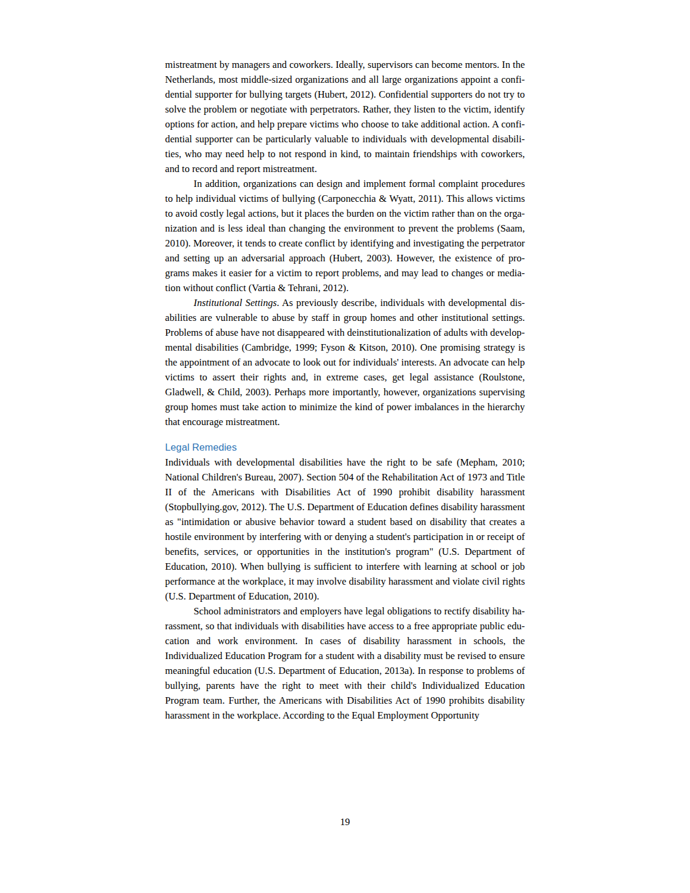mistreatment by managers and coworkers. Ideally, supervisors can become mentors. In the Netherlands, most middle-sized organizations and all large organizations appoint a confidential supporter for bullying targets (Hubert, 2012). Confidential supporters do not try to solve the problem or negotiate with perpetrators. Rather, they listen to the victim, identify options for action, and help prepare victims who choose to take additional action. A confidential supporter can be particularly valuable to individuals with developmental disabilities, who may need help to not respond in kind, to maintain friendships with coworkers, and to record and report mistreatment.
In addition, organizations can design and implement formal complaint procedures to help individual victims of bullying (Carponecchia & Wyatt, 2011). This allows victims to avoid costly legal actions, but it places the burden on the victim rather than on the organization and is less ideal than changing the environment to prevent the problems (Saam, 2010). Moreover, it tends to create conflict by identifying and investigating the perpetrator and setting up an adversarial approach (Hubert, 2003). However, the existence of programs makes it easier for a victim to report problems, and may lead to changes or mediation without conflict (Vartia & Tehrani, 2012).
Institutional Settings. As previously describe, individuals with developmental disabilities are vulnerable to abuse by staff in group homes and other institutional settings. Problems of abuse have not disappeared with deinstitutionalization of adults with developmental disabilities (Cambridge, 1999; Fyson & Kitson, 2010). One promising strategy is the appointment of an advocate to look out for individuals' interests. An advocate can help victims to assert their rights and, in extreme cases, get legal assistance (Roulstone, Gladwell, & Child, 2003). Perhaps more importantly, however, organizations supervising group homes must take action to minimize the kind of power imbalances in the hierarchy that encourage mistreatment.
Legal Remedies
Individuals with developmental disabilities have the right to be safe (Mepham, 2010; National Children's Bureau, 2007). Section 504 of the Rehabilitation Act of 1973 and Title II of the Americans with Disabilities Act of 1990 prohibit disability harassment (Stopbullying.gov, 2012). The U.S. Department of Education defines disability harassment as "intimidation or abusive behavior toward a student based on disability that creates a hostile environment by interfering with or denying a student's participation in or receipt of benefits, services, or opportunities in the institution's program" (U.S. Department of Education, 2010). When bullying is sufficient to interfere with learning at school or job performance at the workplace, it may involve disability harassment and violate civil rights (U.S. Department of Education, 2010).
School administrators and employers have legal obligations to rectify disability harassment, so that individuals with disabilities have access to a free appropriate public education and work environment. In cases of disability harassment in schools, the Individualized Education Program for a student with a disability must be revised to ensure meaningful education (U.S. Department of Education, 2013a). In response to problems of bullying, parents have the right to meet with their child's Individualized Education Program team. Further, the Americans with Disabilities Act of 1990 prohibits disability harassment in the workplace. According to the Equal Employment Opportunity
19